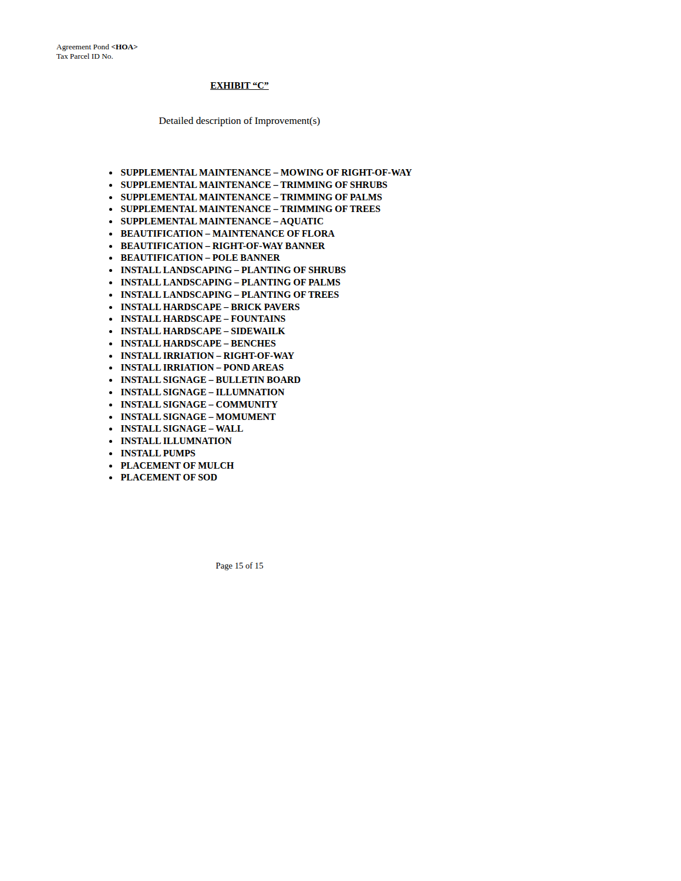Agreement Pond <HOA> Tax Parcel ID No.
EXHIBIT “C”
Detailed description of Improvement(s)
SUPPLEMENTAL MAINTENANCE – MOWING OF RIGHT-OF-WAY
SUPPLEMENTAL MAINTENANCE – TRIMMING OF SHRUBS
SUPPLEMENTAL MAINTENANCE – TRIMMING OF PALMS
SUPPLEMENTAL MAINTENANCE – TRIMMING OF TREES
SUPPLEMENTAL MAINTENANCE – AQUATIC
BEAUTIFICATION – MAINTENANCE OF FLORA
BEAUTIFICATION – RIGHT-OF-WAY BANNER
BEAUTIFICATION – POLE BANNER
INSTALL LANDSCAPING – PLANTING OF SHRUBS
INSTALL LANDSCAPING – PLANTING OF PALMS
INSTALL LANDSCAPING – PLANTING OF TREES
INSTALL HARDSCAPE – BRICK PAVERS
INSTALL HARDSCAPE – FOUNTAINS
INSTALL HARDSCAPE – SIDEWAILK
INSTALL HARDSCAPE – BENCHES
INSTALL IRRIATION – RIGHT-OF-WAY
INSTALL IRRIATION – POND AREAS
INSTALL SIGNAGE – BULLETIN BOARD
INSTALL SIGNAGE – ILLUMNATION
INSTALL SIGNAGE – COMMUNITY
INSTALL SIGNAGE – MOMUMENT
INSTALL SIGNAGE – WALL
INSTALL ILLUMNATION
INSTALL PUMPS
PLACEMENT OF MULCH
PLACEMENT OF SOD
Page 15 of 15